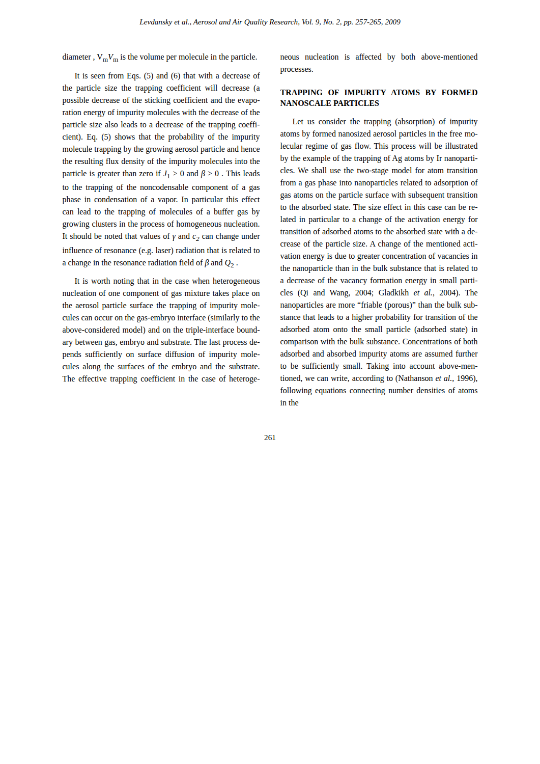Levdansky et al., Aerosol and Air Quality Research, Vol. 9, No. 2, pp. 257-265, 2009
diameter , VmVm is the volume per molecule in the particle.
It is seen from Eqs. (5) and (6) that with a decrease of the particle size the trapping coefficient will decrease (a possible decrease of the sticking coefficient and the evaporation energy of impurity molecules with the decrease of the particle size also leads to a decrease of the trapping coefficient). Eq. (5) shows that the probability of the impurity molecule trapping by the growing aerosol particle and hence the resulting flux density of the impurity molecules into the particle is greater than zero if J1 > 0 and β > 0 . This leads to the trapping of the noncodensable component of a gas phase in condensation of a vapor. In particular this effect can lead to the trapping of molecules of a buffer gas by growing clusters in the process of homogeneous nucleation. It should be noted that values of γ and c2 can change under influence of resonance (e.g. laser) radiation that is related to a change in the resonance radiation field of β and Q2 .
It is worth noting that in the case when heterogeneous nucleation of one component of gas mixture takes place on the aerosol particle surface the trapping of impurity molecules can occur on the gas-embryo interface (similarly to the above-considered model) and on the triple-interface boundary between gas, embryo and substrate. The last process depends sufficiently on surface diffusion of impurity molecules along the surfaces of the embryo and the substrate. The effective trapping coefficient in the case of heterogeneous nucleation is affected by both above-mentioned processes.
Trapping of Impurity Atoms by Formed Nanoscale Particles
Let us consider the trapping (absorption) of impurity atoms by formed nanosized aerosol particles in the free molecular regime of gas flow. This process will be illustrated by the example of the trapping of Ag atoms by Ir nanoparticles. We shall use the two-stage model for atom transition from a gas phase into nanoparticles related to adsorption of gas atoms on the particle surface with subsequent transition to the absorbed state. The size effect in this case can be related in particular to a change of the activation energy for transition of adsorbed atoms to the absorbed state with a decrease of the particle size. A change of the mentioned activation energy is due to greater concentration of vacancies in the nanoparticle than in the bulk substance that is related to a decrease of the vacancy formation energy in small particles (Qi and Wang, 2004; Gladkikh et al., 2004). The nanoparticles are more “friable (porous)” than the bulk substance that leads to a higher probability for transition of the adsorbed atom onto the small particle (adsorbed state) in comparison with the bulk substance. Concentrations of both adsorbed and absorbed impurity atoms are assumed further to be sufficiently small. Taking into account above-mentioned, we can write, according to (Nathanson et al., 1996), following equations connecting number densities of atoms in the
261